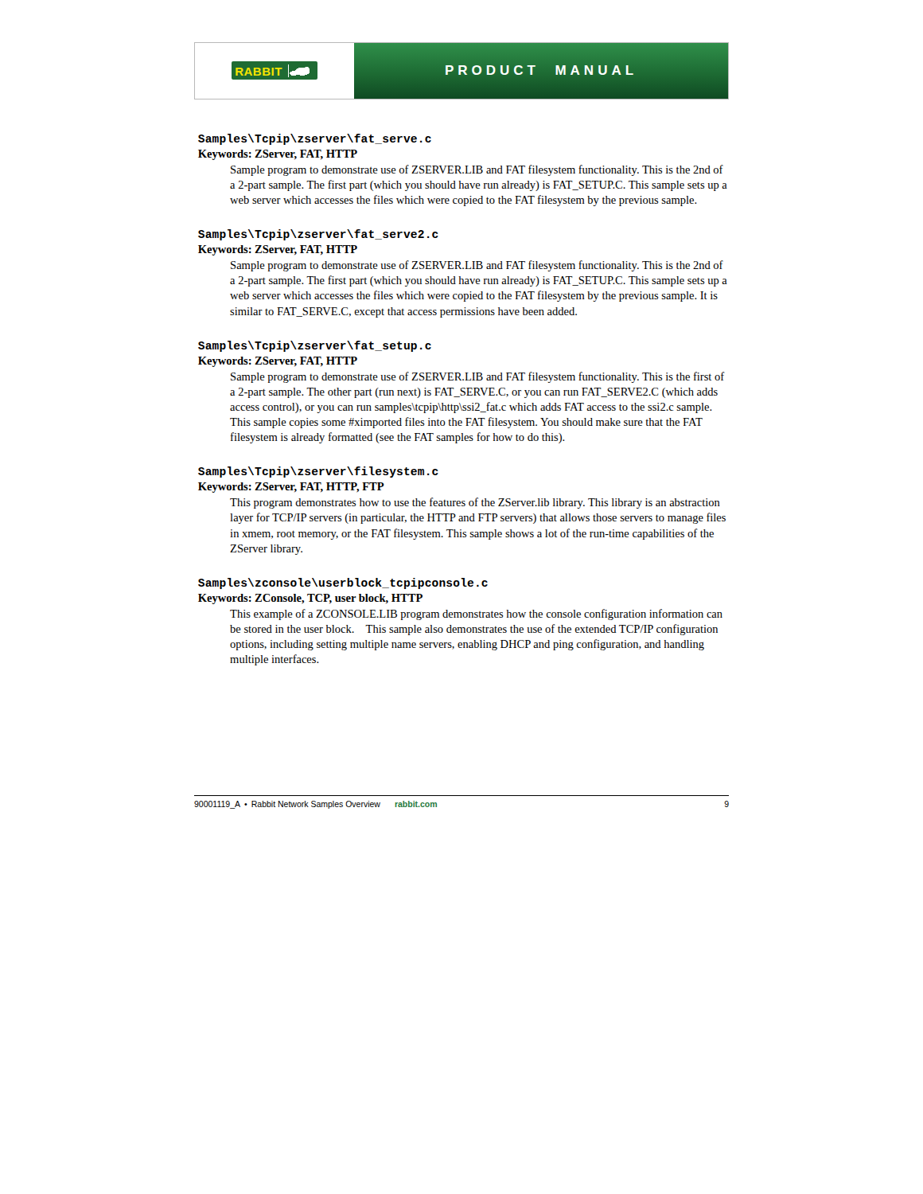RABBIT
PRODUCT MANUAL
Samples\Tcpip\zserver\fat_serve.c
Keywords: ZServer, FAT, HTTP
Sample program to demonstrate use of ZSERVER.LIB and FAT filesystem functionality. This is the 2nd of a 2-part sample. The first part (which you should have run already) is FAT_SETUP.C. This sample sets up a web server which accesses the files which were copied to the FAT filesystem by the previous sample.
Samples\Tcpip\zserver\fat_serve2.c
Keywords: ZServer, FAT, HTTP
Sample program to demonstrate use of ZSERVER.LIB and FAT filesystem functionality. This is the 2nd of a 2-part sample. The first part (which you should have run already) is FAT_SETUP.C. This sample sets up a web server which accesses the files which were copied to the FAT filesystem by the previous sample. It is similar to FAT_SERVE.C, except that access permissions have been added.
Samples\Tcpip\zserver\fat_setup.c
Keywords: ZServer, FAT, HTTP
Sample program to demonstrate use of ZSERVER.LIB and FAT filesystem functionality. This is the first of a 2-part sample. The other part (run next) is FAT_SERVE.C, or you can run FAT_SERVE2.C (which adds access control), or you can run samples\tcpip\http\ssi2_fat.c which adds FAT access to the ssi2.c sample. This sample copies some #ximported files into the FAT filesystem. You should make sure that the FAT filesystem is already formatted (see the FAT samples for how to do this).
Samples\Tcpip\zserver\filesystem.c
Keywords: ZServer, FAT, HTTP, FTP
This program demonstrates how to use the features of the ZServer.lib library. This library is an abstraction layer for TCP/IP servers (in particular, the HTTP and FTP servers) that allows those servers to manage files in xmem, root memory, or the FAT filesystem. This sample shows a lot of the run-time capabilities of the ZServer library.
Samples\zconsole\userblock_tcpipconsole.c
Keywords: ZConsole, TCP, user block, HTTP
This example of a ZCONSOLE.LIB program demonstrates how the console configuration information can be stored in the user block. This sample also demonstrates the use of the extended TCP/IP configuration options, including setting multiple name servers, enabling DHCP and ping configuration, and handling multiple interfaces.
90001119_A•Rabbit Network Samples Overviewrabbit.com
9